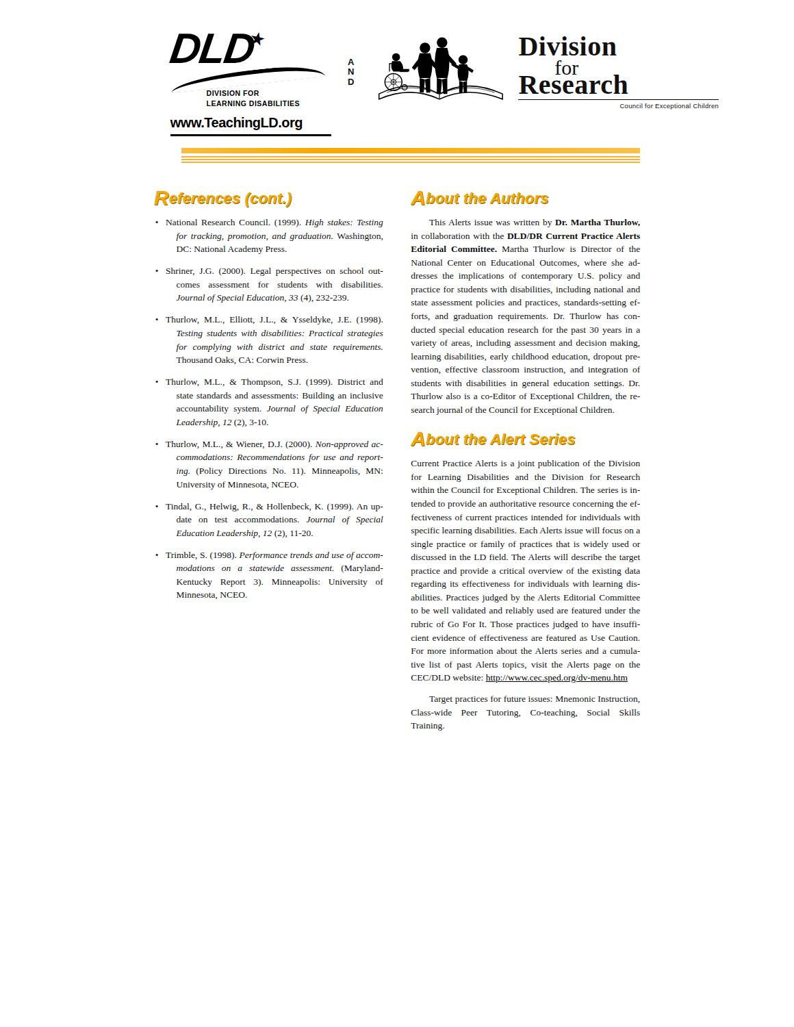DLD★
Division for
Learning Disabilities
www. TeachingLD.org
A
N
D
Division
for
Research
Council for Exceptional Children
References (cont.)
National Research Council. (1999). High stakes: Testing for tracking, promotion, and graduation. Washington, DC: National Academy Press.
Shriner, J.G. (2000). Legal perspectives on school outcomes assessment for students with disabilities. Journal of Special Education, 33 (4), 232-239.
Thurlow, M.L., Elliott, J.L., & Ysseldyke, J.E. (1998). Testing students with disabilities: Practical strategies for complying with district and state requirements. Thousand Oaks, CA: Corwin Press.
Thurlow, M.L., & Thompson, S.J. (1999). District and state standards and assessments: Building an inclusive accountability system. Journal of Special Education Leadership, 12 (2), 3-10.
Thurlow, M.L., & Wiener, D.J. (2000). Non-approved accommodations: Recommendations for use and reporting. (Policy Directions No. 11). Minneapolis, MN: University of Minnesota, NCEO.
Tindal, G., Helwig, R., & Hollenbeck, K. (1999). An update on test accommodations. Journal of Special Education Leadership, 12 (2), 11-20.
Trimble, S. (1998). Performance trends and use of accommodations on a statewide assessment. (Maryland-Kentucky Report 3). Minneapolis: University of Minnesota, NCEO.
About the Authors
This Alerts issue was written by Dr. Martha Thurlow, in collaboration with the DLD/DR Current Practice Alerts Editorial Committee. Martha Thurlow is Director of the National Center on Educational Outcomes, where she addresses the implications of contemporary U.S. policy and practice for students with disabilities, including national and state assessment policies and practices, standards-setting efforts, and graduation requirements. Dr. Thurlow has conducted special education research for the past 30 years in a variety of areas, including assessment and decision making, learning disabilities, early childhood education, dropout prevention, effective classroom instruction, and integration of students with disabilities in general education settings. Dr. Thurlow also is a co-Editor of Exceptional Children, the research journal of the Council for Exceptional Children.
About the Alert Series
Current Practice Alerts is a joint publication of the Division for Learning Disabilities and the Division for Research within the Council for Exceptional Children. The series is intended to provide an authoritative resource concerning the effectiveness of current practices intended for individuals with specific learning disabilities. Each Alerts issue will focus on a single practice or family of practices that is widely used or discussed in the LD field. The Alerts will describe the target practice and provide a critical overview of the existing data regarding its effectiveness for individuals with learning disabilities. Practices judged by the Alerts Editorial Committee to be well validated and reliably used are featured under the rubric of Go For It. Those practices judged to have insufficient evidence of effectiveness are featured as Use Caution. For more information about the Alerts series and a cumulative list of past Alerts topics, visit the Alerts page on the CEC/DLD website: http://www.cec.sped.org/dv-menu.htm
Target practices for future issues: Mnemonic Instruction, Class-wide Peer Tutoring, Co-teaching, Social Skills Training.